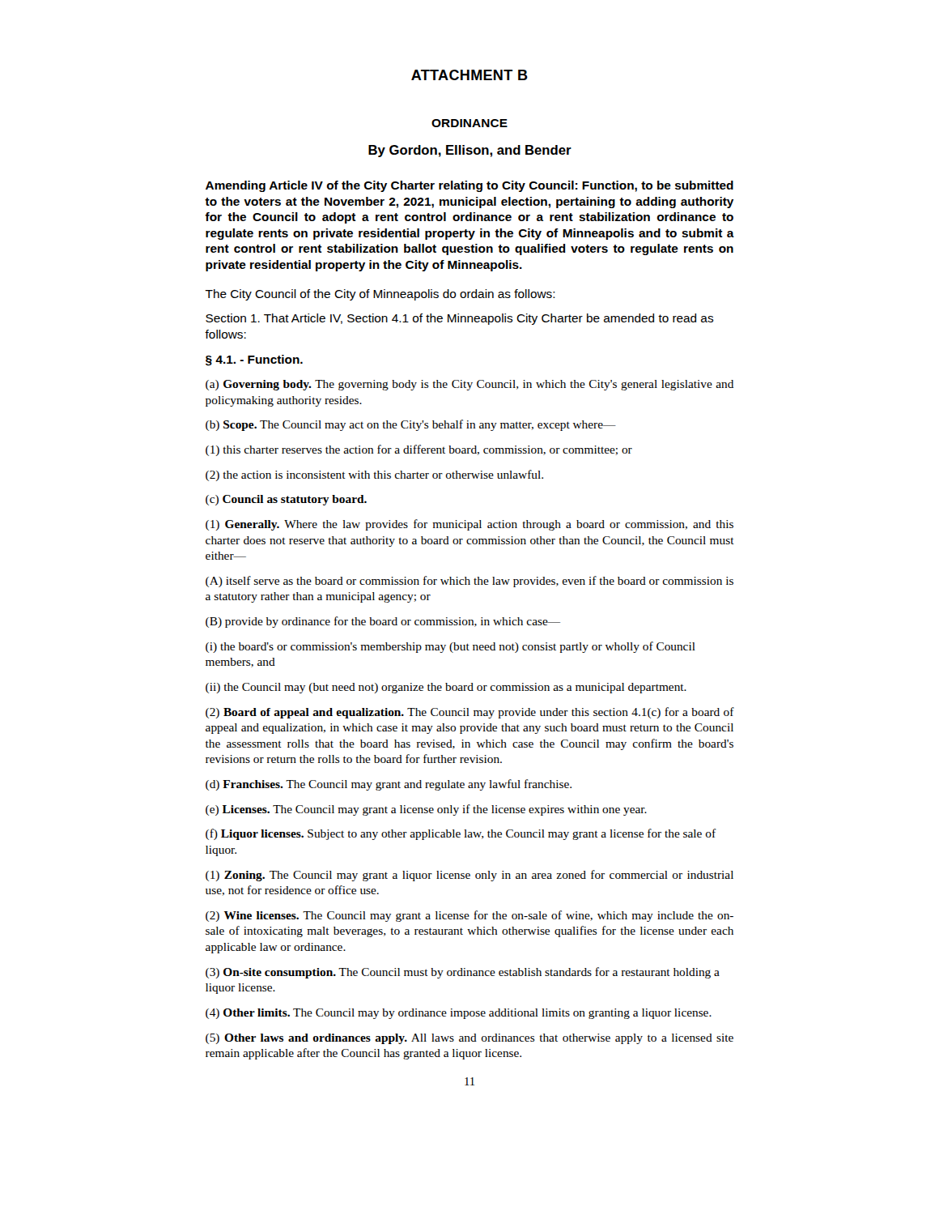ATTACHMENT B
ORDINANCE
By Gordon, Ellison, and Bender
Amending Article IV of the City Charter relating to City Council: Function, to be submitted to the voters at the November 2, 2021, municipal election, pertaining to adding authority for the Council to adopt a rent control ordinance or a rent stabilization ordinance to regulate rents on private residential property in the City of Minneapolis and to submit a rent control or rent stabilization ballot question to qualified voters to regulate rents on private residential property in the City of Minneapolis.
The City Council of the City of Minneapolis do ordain as follows:
Section 1. That Article IV, Section 4.1 of the Minneapolis City Charter be amended to read as follows:
§ 4.1. - Function.
(a) Governing body. The governing body is the City Council, in which the City's general legislative and policymaking authority resides.
(b) Scope. The Council may act on the City's behalf in any matter, except where—
(1) this charter reserves the action for a different board, commission, or committee; or
(2) the action is inconsistent with this charter or otherwise unlawful.
(c) Council as statutory board.
(1) Generally. Where the law provides for municipal action through a board or commission, and this charter does not reserve that authority to a board or commission other than the Council, the Council must either—
(A) itself serve as the board or commission for which the law provides, even if the board or commission is a statutory rather than a municipal agency; or
(B) provide by ordinance for the board or commission, in which case—
(i) the board's or commission's membership may (but need not) consist partly or wholly of Council members, and
(ii) the Council may (but need not) organize the board or commission as a municipal department.
(2) Board of appeal and equalization. The Council may provide under this section 4.1(c) for a board of appeal and equalization, in which case it may also provide that any such board must return to the Council the assessment rolls that the board has revised, in which case the Council may confirm the board's revisions or return the rolls to the board for further revision.
(d) Franchises. The Council may grant and regulate any lawful franchise.
(e) Licenses. The Council may grant a license only if the license expires within one year.
(f) Liquor licenses. Subject to any other applicable law, the Council may grant a license for the sale of liquor.
(1) Zoning. The Council may grant a liquor license only in an area zoned for commercial or industrial use, not for residence or office use.
(2) Wine licenses. The Council may grant a license for the on-sale of wine, which may include the on-sale of intoxicating malt beverages, to a restaurant which otherwise qualifies for the license under each applicable law or ordinance.
(3) On-site consumption. The Council must by ordinance establish standards for a restaurant holding a liquor license.
(4) Other limits. The Council may by ordinance impose additional limits on granting a liquor license.
(5) Other laws and ordinances apply. All laws and ordinances that otherwise apply to a licensed site remain applicable after the Council has granted a liquor license.
11